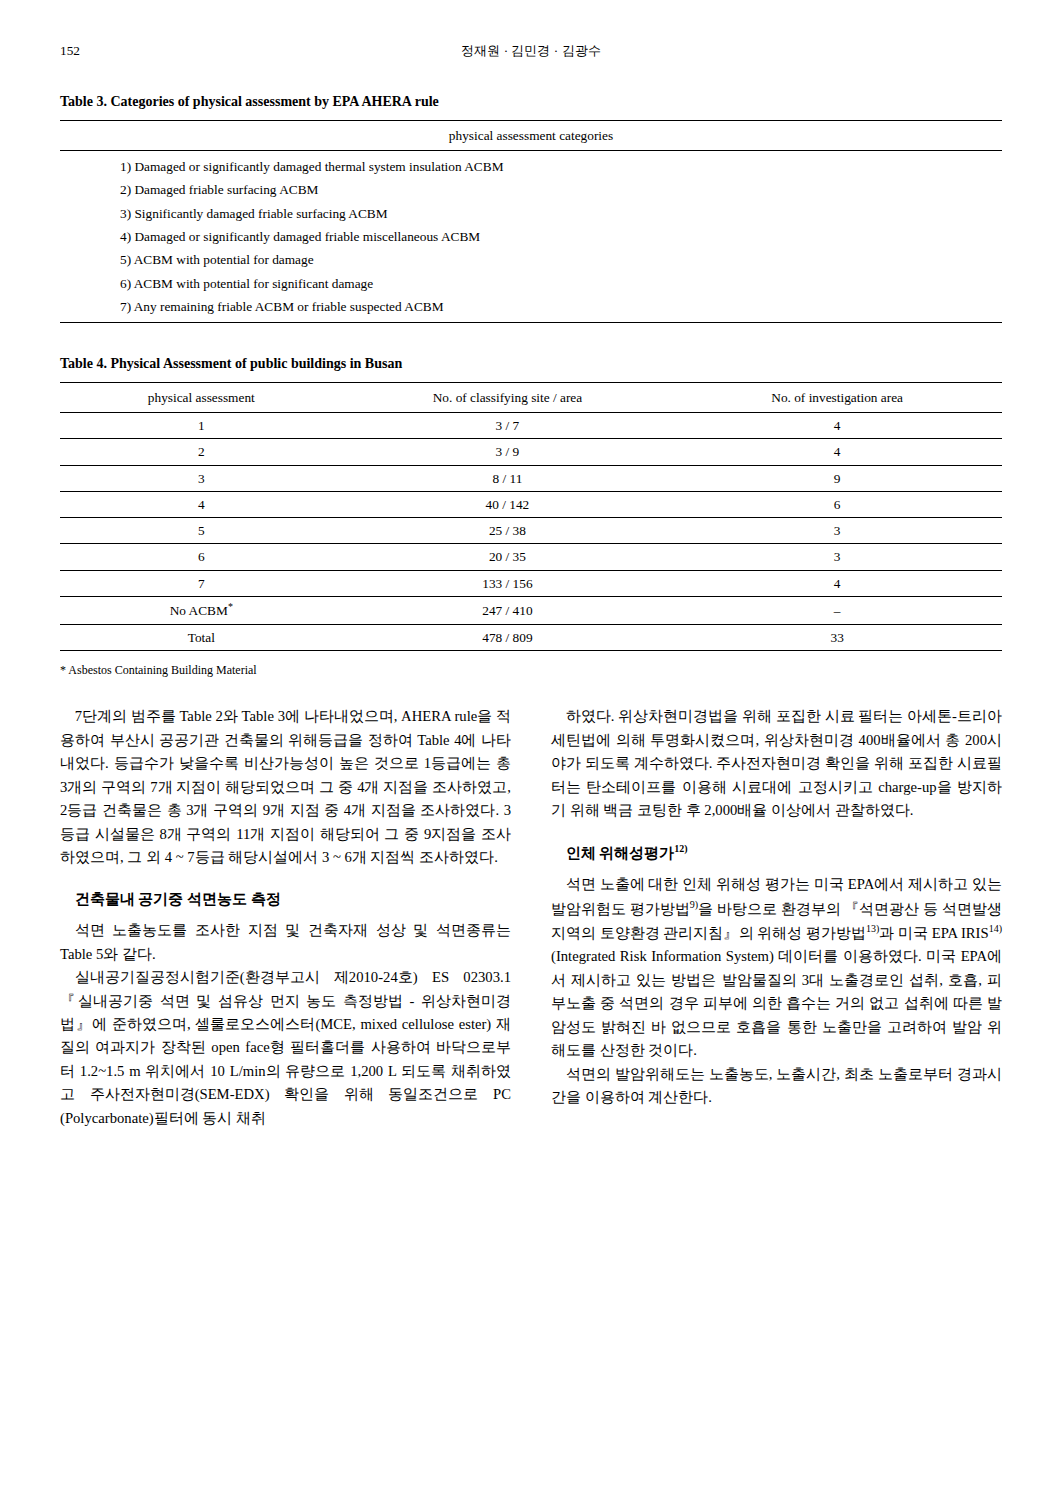152 정재원 · 김민경 · 김광수
Table 3. Categories of physical assessment by EPA AHERA rule
| physical assessment categories |
| --- |
| 1) Damaged or significantly damaged thermal system insulation ACBM |
| 2) Damaged friable surfacing ACBM |
| 3) Significantly damaged friable surfacing ACBM |
| 4) Damaged or significantly damaged friable miscellaneous ACBM |
| 5) ACBM with potential for damage |
| 6) ACBM with potential for significant damage |
| 7) Any remaining friable ACBM or friable suspected ACBM |
Table 4. Physical Assessment of public buildings in Busan
| physical assessment | No. of classifying site / area | No. of investigation area |
| --- | --- | --- |
| 1 | 3 / 7 | 4 |
| 2 | 3 / 9 | 4 |
| 3 | 8 / 11 | 9 |
| 4 | 40 / 142 | 6 |
| 5 | 25 / 38 | 3 |
| 6 | 20 / 35 | 3 |
| 7 | 133 / 156 | 4 |
| No ACBM * | 247 / 410 | – |
| Total | 478 / 809 | 33 |
* Asbestos Containing Building Material
7단계의 범주를 Table 2와 Table 3에 나타내었으며, AHERA rule을 적용하여 부산시 공공기관 건축물의 위해등급을 정하여 Table 4에 나타내었다. 등급수가 낮을수록 비산가능성이 높은 것으로 1등급에는 총 3개의 구역의 7개 지점이 해당되었으며 그 중 4개 지점을 조사하였고, 2등급 건축물은 총 3개 구역의 9개 지점 중 4개 지점을 조사하였다. 3등급 시설물은 8개 구역의 11개 지점이 해당되어 그 중 9지점을 조사하였으며, 그 외 4 ~ 7등급 해당시설에서 3 ~ 6개 지점씩 조사하였다.
건축물내 공기중 석면농도 측정
석면 노출농도를 조사한 지점 및 건축자재 성상 및 석면종류는 Table 5와 같다.
실내공기질공정시험기준(환경부고시 제2010-24호) ES 02303.1 『실내공기중 석면 및 섬유상 먼지 농도 측정방법 - 위상차현미경법』에 준하였으며, 셀룰로오스에스터(MCE, mixed cellulose ester) 재질의 여과지가 장착된 open face형 필터홀더를 사용하여 바닥으로부터 1.2~1.5 m 위치에서 10 L/min의 유량으로 1,200 L 되도록 채취하였고 주사전자현미경(SEM-EDX) 확인을 위해 동일조건으로 PC (Polycarbonate)필터에 동시 채취
하였다. 위상차현미경법을 위해 포집한 시료 필터는 아세톤-트리아세틴법에 의해 투명화시켰으며, 위상차현미경 400배율에서 총 200시야가 되도록 계수하였다. 주사전자현미경 확인을 위해 포집한 시료필터는 탄소테이프를 이용해 시료대에 고정시키고 charge-up을 방지하기 위해 백금 코팅한 후 2,000배율 이상에서 관찰하였다.
인체 위해성평가12)
석면 노출에 대한 인체 위해성 평가는 미국 EPA에서 제시하고 있는 발암위험도 평가방법9)을 바탕으로 환경부의 『석면광산 등 석면발생지역의 토양환경 관리지침』의 위해성 평가방법13)과 미국 EPA IRIS14) (Integrated Risk Information System) 데이터를 이용하였다. 미국 EPA에서 제시하고 있는 방법은 발암물질의 3대 노출경로인 섭취, 호흡, 피부노출 중 석면의 경우 피부에 의한 흡수는 거의 없고 섭취에 따른 발암성도 밝혀진 바 없으므로 호흡을 통한 노출만을 고려하여 발암 위해도를 산정한 것이다.
석면의 발암위해도는 노출농도, 노출시간, 최초 노출로부터 경과시간을 이용하여 계산한다.